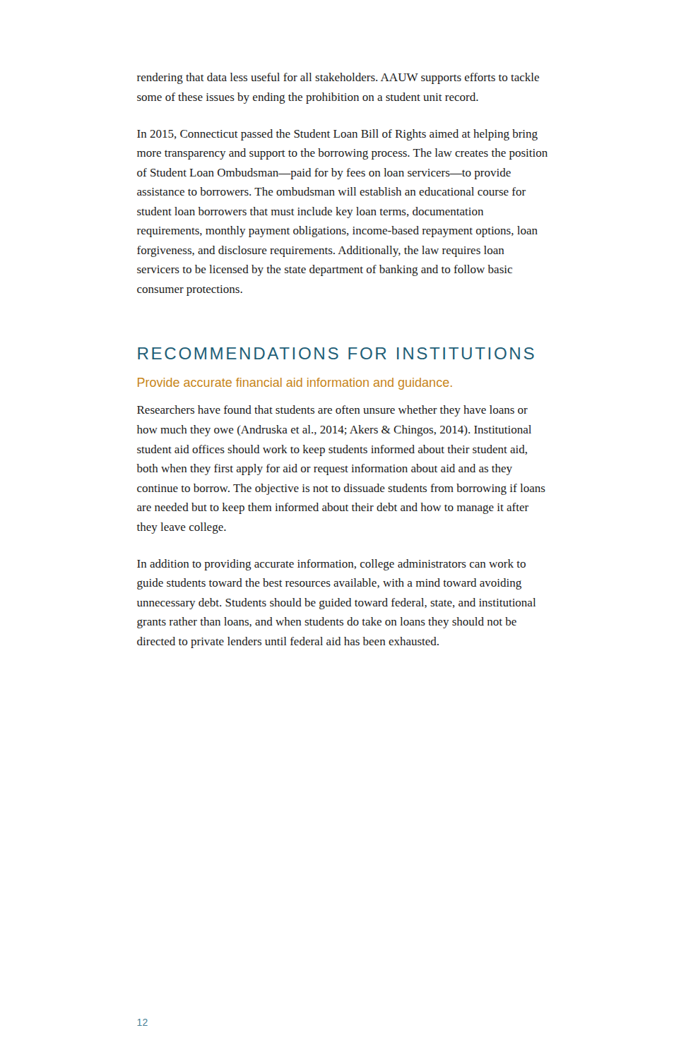rendering that data less useful for all stakeholders. AAUW supports efforts to tackle some of these issues by ending the prohibition on a student unit record.
In 2015, Connecticut passed the Student Loan Bill of Rights aimed at helping bring more transparency and support to the borrowing process. The law creates the position of Student Loan Ombudsman—paid for by fees on loan servicers—to provide assistance to borrowers. The ombudsman will establish an educational course for student loan borrowers that must include key loan terms, documentation requirements, monthly payment obligations, income-based repayment options, loan forgiveness, and disclosure requirements. Additionally, the law requires loan servicers to be licensed by the state department of banking and to follow basic consumer protections.
RECOMMENDATIONS FOR INSTITUTIONS
Provide accurate financial aid information and guidance.
Researchers have found that students are often unsure whether they have loans or how much they owe (Andruska et al., 2014; Akers & Chingos, 2014). Institutional student aid offices should work to keep students informed about their student aid, both when they first apply for aid or request information about aid and as they continue to borrow. The objective is not to dissuade students from borrowing if loans are needed but to keep them informed about their debt and how to manage it after they leave college.
In addition to providing accurate information, college administrators can work to guide students toward the best resources available, with a mind toward avoiding unnecessary debt. Students should be guided toward federal, state, and institutional grants rather than loans, and when students do take on loans they should not be directed to private lenders until federal aid has been exhausted.
12